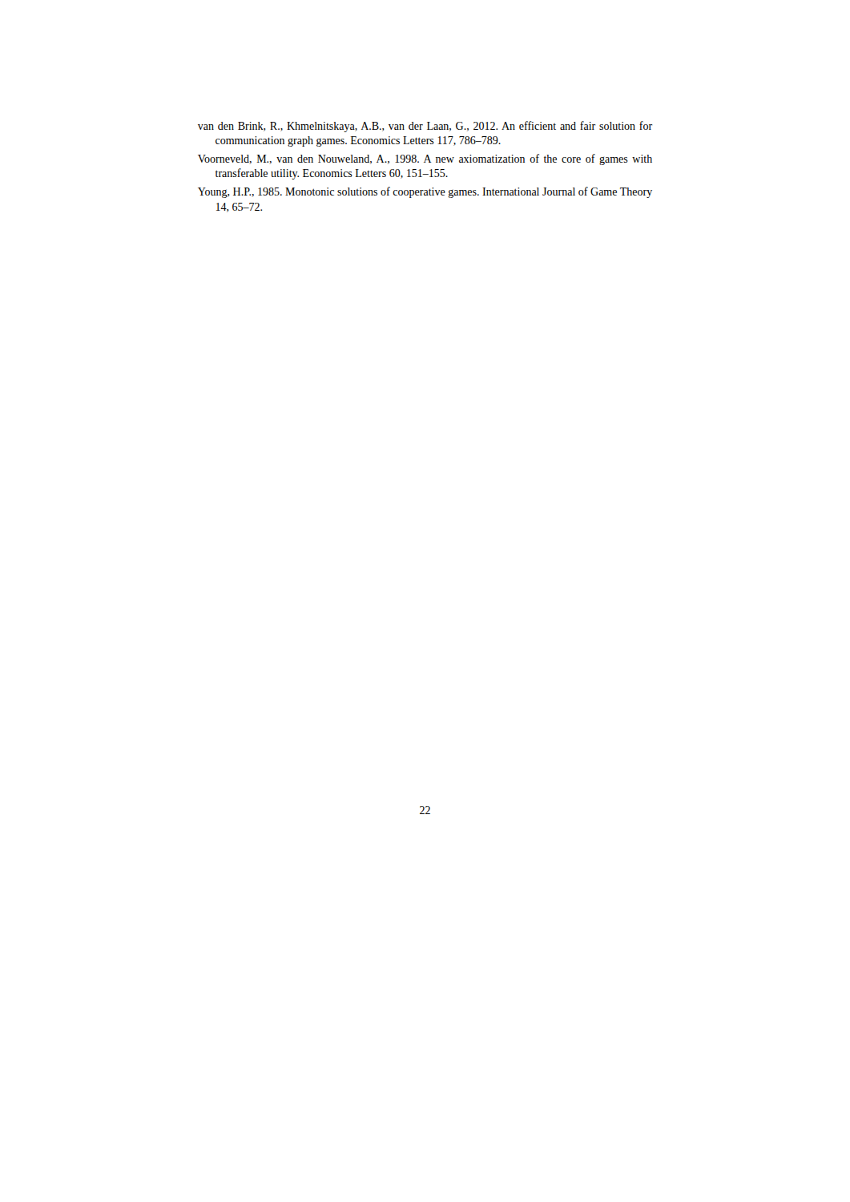van den Brink, R., Khmelnitskaya, A.B., van der Laan, G., 2012. An efficient and fair solution for communication graph games. Economics Letters 117, 786–789.
Voorneveld, M., van den Nouweland, A., 1998. A new axiomatization of the core of games with transferable utility. Economics Letters 60, 151–155.
Young, H.P., 1985. Monotonic solutions of cooperative games. International Journal of Game Theory 14, 65–72.
22